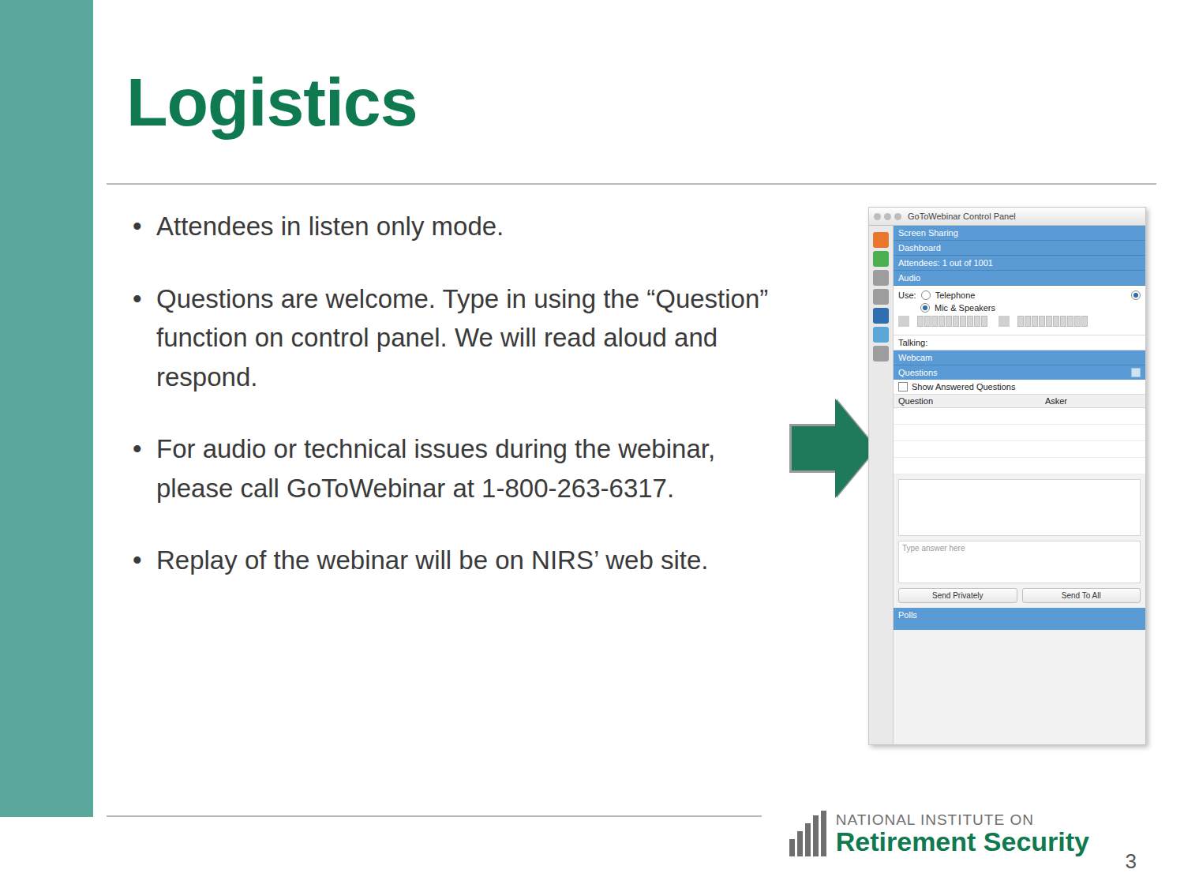Logistics
Attendees in listen only mode.
Questions are welcome. Type in using the “Question” function on control panel. We will read aloud and respond.
For audio or technical issues during the webinar, please call GoToWebinar at 1-800-263-6317.
Replay of the webinar will be on NIRS’ web site.
GoToWebinar Control Panel
Screen Sharing
Dashboard
Attendees: 1 out of 1001
Audio
Use: Telephone
Mic & Speakers
Talking:
Webcam
Questions
Show Answered Questions
| Question | Asker |
| --- | --- |
Type answer here
Send Privately
Send To All
Polls
National Institute on
Retirement Security
3